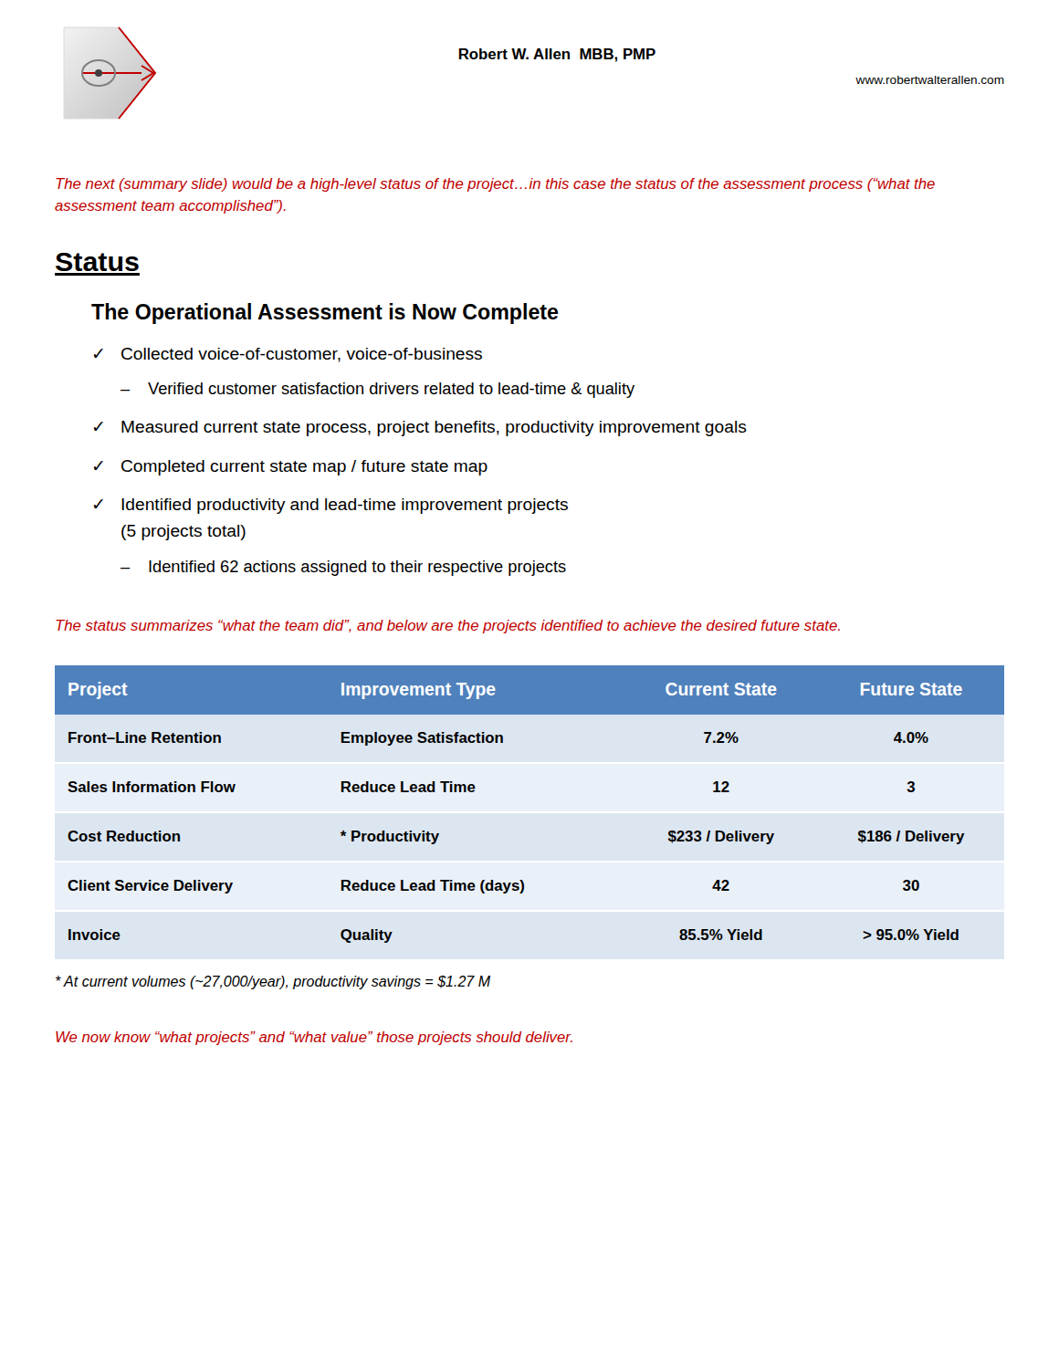Robert W. Allen MBB, PMP
www.robertwalterallen.com
The next (summary slide) would be a high-level status of the project…in this case the status of the assessment process (“what the assessment team accomplished”).
Status
The Operational Assessment is Now Complete
Collected voice-of-customer, voice-of-business
Verified customer satisfaction drivers related to lead-time & quality
Measured current state process, project benefits, productivity improvement goals
Completed current state map / future state map
Identified productivity and lead-time improvement projects
(5 projects total)
Identified 62 actions assigned to their respective projects
The status summarizes “what the team did”, and below are the projects identified to achieve the desired future state.
| Project | Improvement Type | Current State | Future State |
| --- | --- | --- | --- |
| Front–Line Retention | Employee Satisfaction | 7.2% | 4.0% |
| Sales Information Flow | Reduce Lead Time | 12 | 3 |
| Cost Reduction | * Productivity | $233 / Delivery | $186 / Delivery |
| Client Service Delivery | Reduce Lead Time (days) | 42 | 30 |
| Invoice | Quality | 85.5% Yield | > 95.0% Yield |
* At current volumes (~27,000/year), productivity savings = $1.27 M
We now know “what projects” and “what value” those projects should deliver.